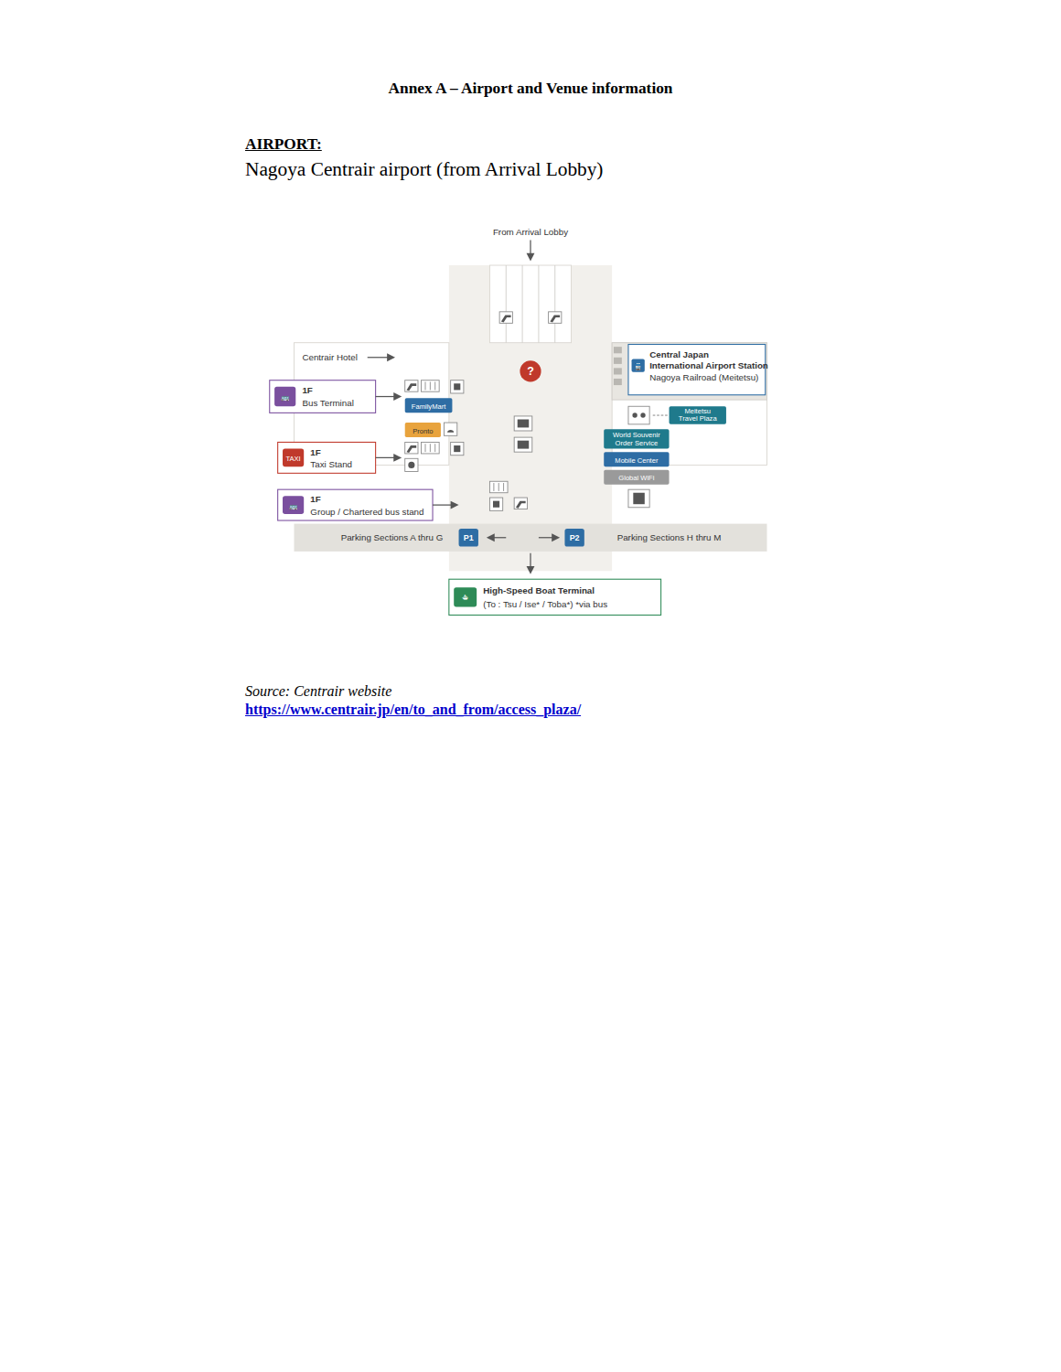Annex A – Airport and Venue information
AIRPORT:
Nagoya Centrair airport (from Arrival Lobby)
From Arrival Lobby Centrair Hotel 🚆 Central Japan International Airport Station Nagoya Railroad (Meitetsu) Meitetsu Travel Plaza ? 🚌 1F Bus Terminal FamilyMart Pronto TAXI 1F Taxi Stand World Souvenir Order Service Mobile Center Global WiFi 🚌 1F Group / Chartered bus stand Parking Sections A thru G P1 P2 Parking Sections H thru M ⛴ High-Speed Boat Terminal (To : Tsu / Ise* / Toba*) *via bus
Source: Centrair website
https://www.centrair.jp/en/to_and_from/access_plaza/